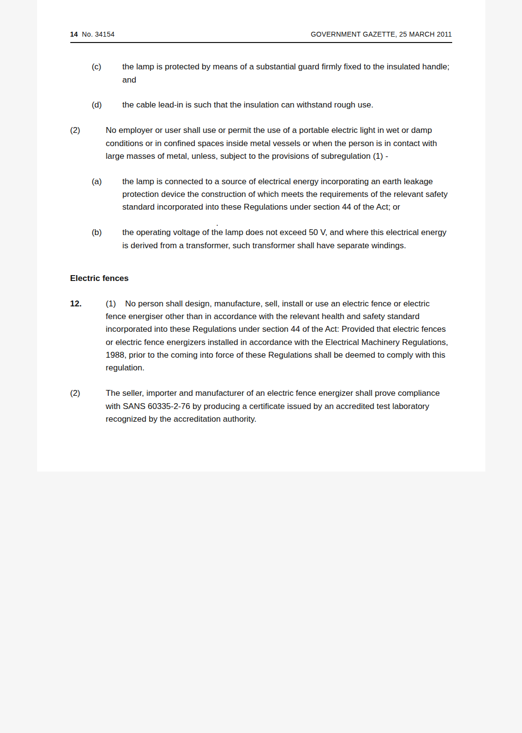14 No. 34154 GOVERNMENT GAZETTE, 25 MARCH 2011
(c) the lamp is protected by means of a substantial guard firmly fixed to the insulated handle; and
(d) the cable lead-in is such that the insulation can withstand rough use.
(2) No employer or user shall use or permit the use of a portable electric light in wet or damp conditions or in confined spaces inside metal vessels or when the person is in contact with large masses of metal, unless, subject to the provisions of subregulation (1) -
(a) the lamp is connected to a source of electrical energy incorporating an earth leakage protection device the construction of which meets the requirements of the relevant safety standard incorporated into these Regulations under section 44 of the Act; or
(b) the operating voltage of the lamp does not exceed 50 V, and where this electrical energy is derived from a transformer, such transformer shall have separate windings.
Electric fences
12. (1) No person shall design, manufacture, sell, install or use an electric fence or electric fence energiser other than in accordance with the relevant health and safety standard incorporated into these Regulations under section 44 of the Act: Provided that electric fences or electric fence energizers installed in accordance with the Electrical Machinery Regulations, 1988, prior to the coming into force of these Regulations shall be deemed to comply with this regulation.
(2) The seller, importer and manufacturer of an electric fence energizer shall prove compliance with SANS 60335-2-76 by producing a certificate issued by an accredited test laboratory recognized by the accreditation authority.